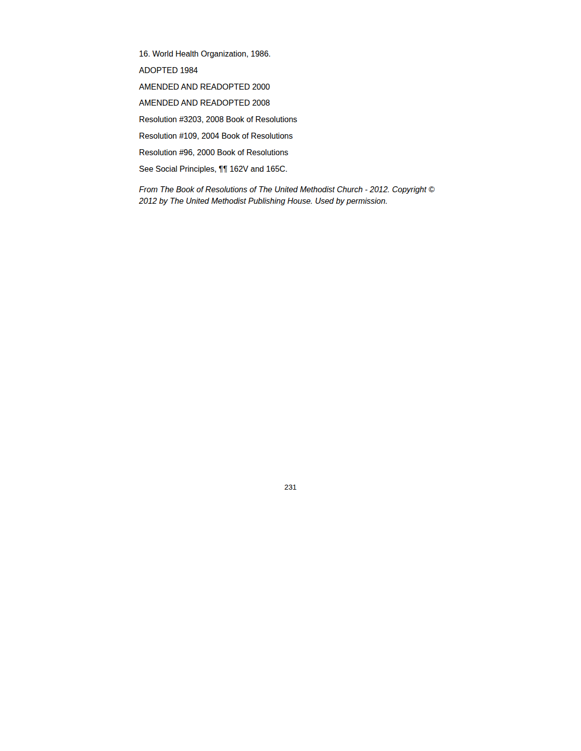16. World Health Organization, 1986.
ADOPTED 1984
AMENDED AND READOPTED 2000
AMENDED AND READOPTED 2008
Resolution #3203, 2008 Book of Resolutions
Resolution #109, 2004 Book of Resolutions
Resolution #96, 2000 Book of Resolutions
See Social Principles, ¶¶ 162V and 165C.
From The Book of Resolutions of The United Methodist Church - 2012. Copyright © 2012 by The United Methodist Publishing House. Used by permission.
231